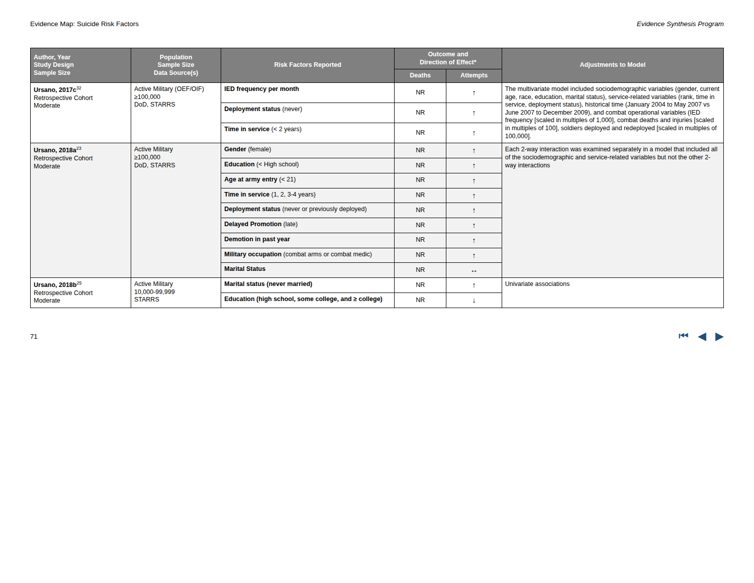Evidence Map: Suicide Risk Factors
Evidence Synthesis Program
| Author, Year Study Design Sample Size | Population Sample Size Data Source(s) | Risk Factors Reported | Outcome and Direction of Effect* | Adjustments to Model |
| --- | --- | --- | --- | --- |
| Deaths | Attempts |
| Ursano, 2017c 32 Retrospective Cohort Moderate | Active Military (OEF/OIF) ≥100,000 DoD, STARRS | IED frequency per month | NR | ↑ | The multivariate model included sociodemographic variables (gender, current age, race, education, marital status), service-related variables (rank, time in service, deployment status), historical time (January 2004 to May 2007 vs June 2007 to December 2009), and combat operational variables (IED frequency [scaled in multiples of 1,000], combat deaths and injuries [scaled in multiples of 100], soldiers deployed and redeployed [scaled in multiples of 100,000]. |
| Deployment status (never) | NR | ↑ |
| Time in service (< 2 years) | NR | ↑ |
| Ursano, 2018a 23 Retrospective Cohort Moderate | Active Military ≥100,000 DoD, STARRS | Gender (female) | NR | ↑ | Each 2-way interaction was examined separately in a model that included all of the sociodemographic and service-related variables but not the other 2-way interactions |
| Education (< High school) | NR | ↑ |
| Age at army entry (< 21) | NR | ↑ |
| Time in service (1, 2, 3-4 years) | NR | ↑ |
| Deployment status (never or previously deployed) | NR | ↑ |
| Delayed Promotion (late) | NR | ↑ |
| Demotion in past year | NR | ↑ |
| Military occupation (combat arms or combat medic) | NR | ↑ |
| Marital Status | NR | ↔ |
| Ursano, 2018b 25 Retrospective Cohort Moderate | Active Military 10,000-99,999 STARRS | Marital status (never married) | NR | ↑ | Univariate associations |
| Education (high school, some college, and ≥ college) | NR | ↓ |
71
⏮ ◀ ▶